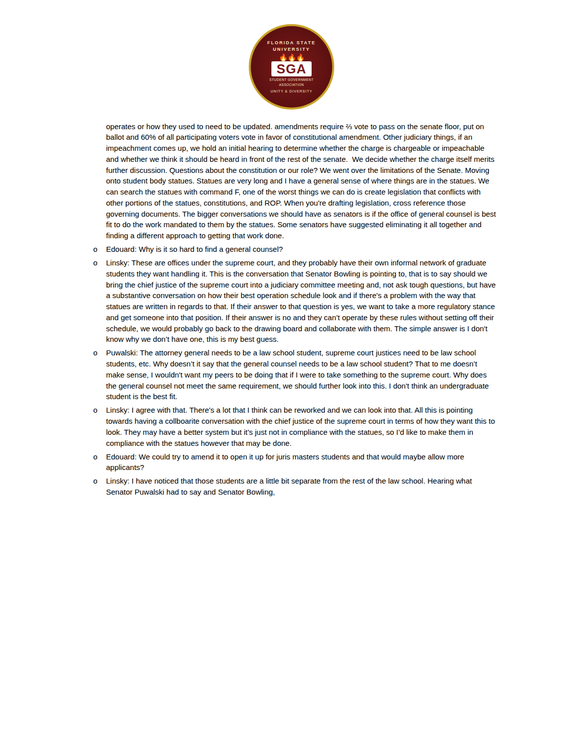Florida State University
🔥🔥🔥
SGA
Student Government
Association
Unity & Diversity
operates or how they used to need to be updated. amendments require ⅔ vote to pass on the senate floor, put on ballot and 60% of all participating voters vote in favor of constitutional amendment. Other judiciary things, if an impeachment comes up, we hold an initial hearing to determine whether the charge is chargeable or impeachable and whether we think it should be heard in front of the rest of the senate. We decide whether the charge itself merits further discussion. Questions about the constitution or our role? We went over the limitations of the Senate. Moving onto student body statues. Statues are very long and I have a general sense of where things are in the statues. We can search the statues with command F, one of the worst things we can do is create legislation that conflicts with other portions of the statues, constitutions, and ROP. When you're drafting legislation, cross reference those governing documents. The bigger conversations we should have as senators is if the office of general counsel is best fit to do the work mandated to them by the statues. Some senators have suggested eliminating it all together and finding a different approach to getting that work done.
Edouard: Why is it so hard to find a general counsel?
Linsky: These are offices under the supreme court, and they probably have their own informal network of graduate students they want handling it. This is the conversation that Senator Bowling is pointing to, that is to say should we bring the chief justice of the supreme court into a judiciary committee meeting and, not ask tough questions, but have a substantive conversation on how their best operation schedule look and if there's a problem with the way that statues are written in regards to that. If their answer to that question is yes, we want to take a more regulatory stance and get someone into that position. If their answer is no and they can’t operate by these rules without setting off their schedule, we would probably go back to the drawing board and collaborate with them. The simple answer is I don't know why we don’t have one, this is my best guess.
Puwalski: The attorney general needs to be a law school student, supreme court justices need to be law school students, etc. Why doesn’t it say that the general counsel needs to be a law school student? That to me doesn’t make sense, I wouldn't want my peers to be doing that if I were to take something to the supreme court. Why does the general counsel not meet the same requirement, we should further look into this. I don't think an undergraduate student is the best fit.
Linsky: I agree with that. There's a lot that I think can be reworked and we can look into that. All this is pointing towards having a collboarite conversation with the chief justice of the supreme court in terms of how they want this to look. They may have a better system but it’s just not in compliance with the statues, so I’d like to make them in compliance with the statues however that may be done.
Edouard: We could try to amend it to open it up for juris masters students and that would maybe allow more applicants?
Linsky: I have noticed that those students are a little bit separate from the rest of the law school. Hearing what Senator Puwalski had to say and Senator Bowling,